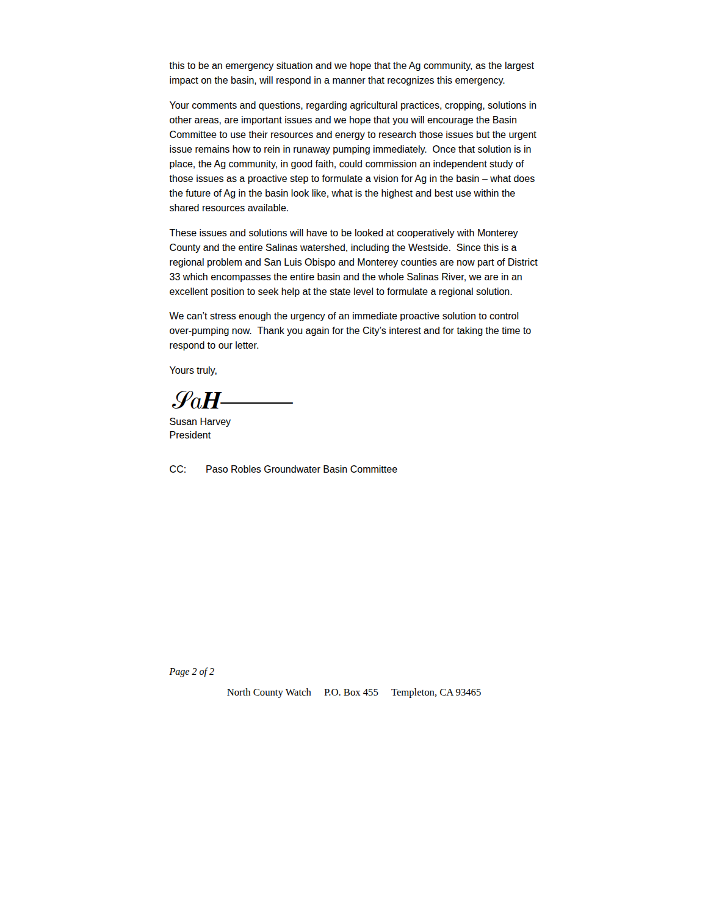this to be an emergency situation and we hope that the Ag community, as the largest impact on the basin, will respond in a manner that recognizes this emergency.
Your comments and questions, regarding agricultural practices, cropping, solutions in other areas, are important issues and we hope that you will encourage the Basin Committee to use their resources and energy to research those issues but the urgent issue remains how to rein in runaway pumping immediately. Once that solution is in place, the Ag community, in good faith, could commission an independent study of those issues as a proactive step to formulate a vision for Ag in the basin – what does the future of Ag in the basin look like, what is the highest and best use within the shared resources available.
These issues and solutions will have to be looked at cooperatively with Monterey County and the entire Salinas watershed, including the Westside. Since this is a regional problem and San Luis Obispo and Monterey counties are now part of District 33 which encompasses the entire basin and the whole Salinas River, we are in an excellent position to seek help at the state level to formulate a regional solution.
We can’t stress enough the urgency of an immediate proactive solution to control over-pumping now. Thank you again for the City’s interest and for taking the time to respond to our letter.
Yours truly,
𝒮𝑎𝑯———
Susan Harvey
President
CC: Paso Robles Groundwater Basin Committee
Page 2 of 2
North County Watch P.O. Box 455 Templeton, CA 93465